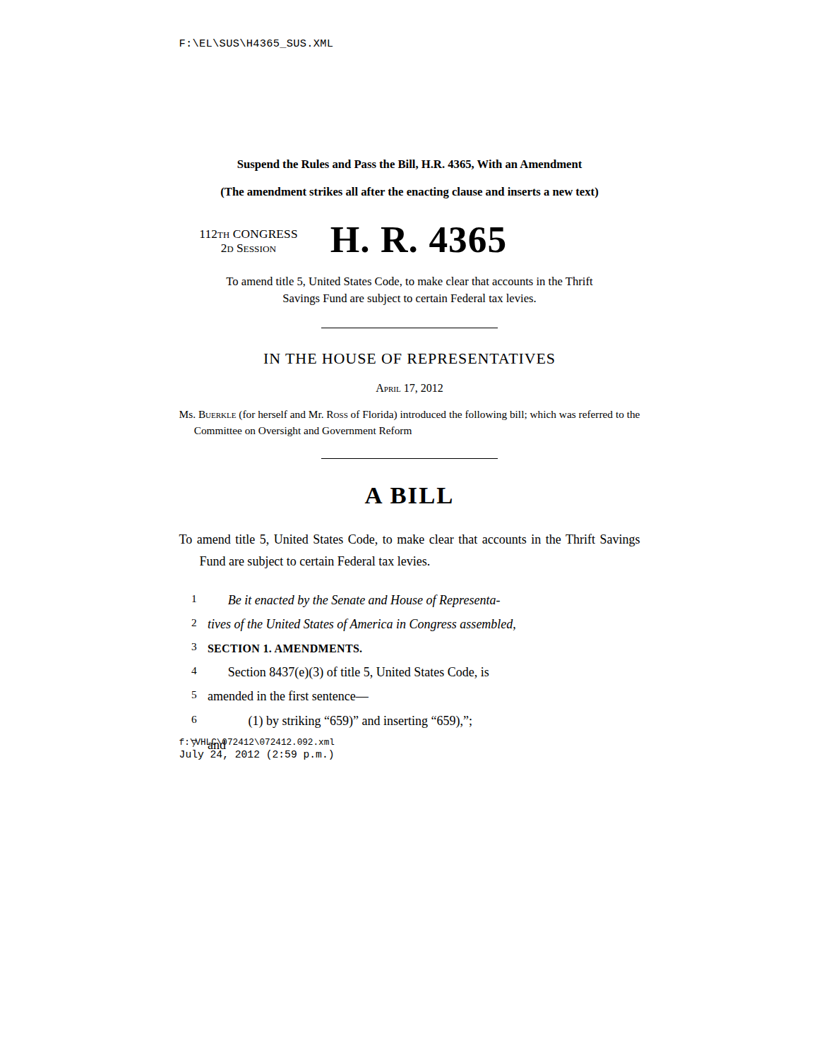F:\EL\SUS\H4365_SUS.XML
Suspend the Rules and Pass the Bill, H.R. 4365, With an Amendment
(The amendment strikes all after the enacting clause and inserts a new text)
112TH CONGRESS 2D SESSION
H. R. 4365
To amend title 5, United States Code, to make clear that accounts in the Thrift Savings Fund are subject to certain Federal tax levies.
IN THE HOUSE OF REPRESENTATIVES
April 17, 2012
Ms. Buerkle (for herself and Mr. Ross of Florida) introduced the following bill; which was referred to the Committee on Oversight and Government Reform
A BILL
To amend title 5, United States Code, to make clear that accounts in the Thrift Savings Fund are subject to certain Federal tax levies.
Be it enacted by the Senate and House of Representa-
tives of the United States of America in Congress assembled,
SECTION 1. AMENDMENTS.
Section 8437(e)(3) of title 5, United States Code, is
amended in the first sentence—
(1) by striking “659)” and inserting “659),”;
and
f:\VHLC\072412\072412.092.xml
July 24, 2012 (2:59 p.m.)